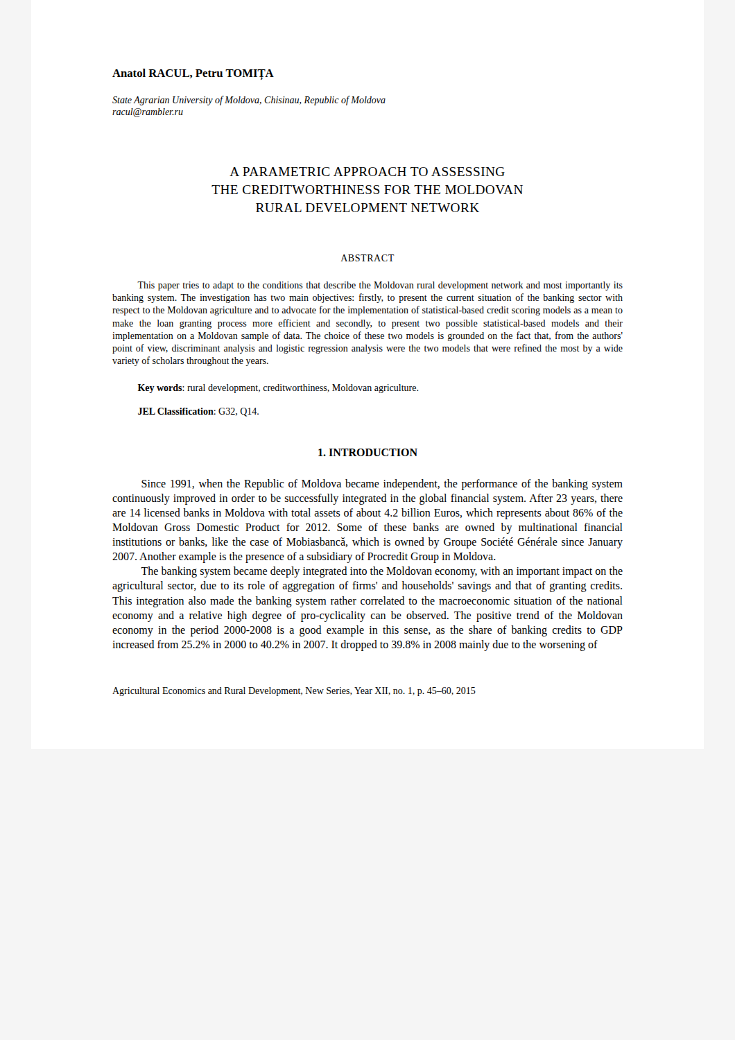Anatol RACUL, Petru TOMIȚA
State Agrarian University of Moldova, Chisinau, Republic of Moldova
racul@rambler.ru
A parametric approach to assessing
the creditworthiness for the Moldovan
rural development network
Abstract
This paper tries to adapt to the conditions that describe the Moldovan rural development network and most importantly its banking system. The investigation has two main objectives: firstly, to present the current situation of the banking sector with respect to the Moldovan agriculture and to advocate for the implementation of statistical-based credit scoring models as a mean to make the loan granting process more efficient and secondly, to present two possible statistical-based models and their implementation on a Moldovan sample of data. The choice of these two models is grounded on the fact that, from the authors' point of view, discriminant analysis and logistic regression analysis were the two models that were refined the most by a wide variety of scholars throughout the years.
Key words: rural development, creditworthiness, Moldovan agriculture.
JEL Classification: G32, Q14.
1. INTRODUCTION
Since 1991, when the Republic of Moldova became independent, the performance of the banking system continuously improved in order to be successfully integrated in the global financial system. After 23 years, there are 14 licensed banks in Moldova with total assets of about 4.2 billion Euros, which represents about 86% of the Moldovan Gross Domestic Product for 2012. Some of these banks are owned by multinational financial institutions or banks, like the case of Mobiasbancă, which is owned by Groupe Société Générale since January 2007. Another example is the presence of a subsidiary of Procredit Group in Moldova.
The banking system became deeply integrated into the Moldovan economy, with an important impact on the agricultural sector, due to its role of aggregation of firms' and households' savings and that of granting credits. This integration also made the banking system rather correlated to the macroeconomic situation of the national economy and a relative high degree of pro-cyclicality can be observed. The positive trend of the Moldovan economy in the period 2000-2008 is a good example in this sense, as the share of banking credits to GDP increased from 25.2% in 2000 to 40.2% in 2007. It dropped to 39.8% in 2008 mainly due to the worsening of
Agricultural Economics and Rural Development, New Series, Year XII, no. 1, p. 45–60, 2015